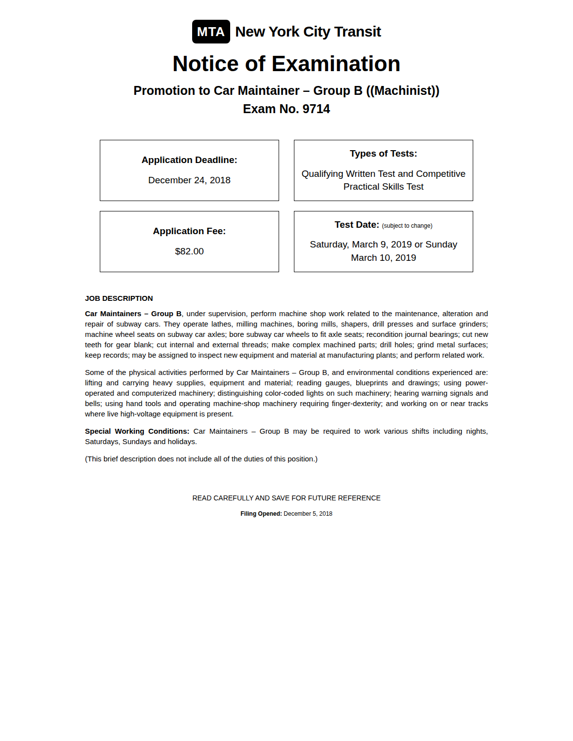MTA New York City Transit
Notice of Examination
Promotion to Car Maintainer – Group B ((Machinist))
Exam No. 9714
| Application Deadline: December 24, 2018 | Types of Tests: Qualifying Written Test and Competitive Practical Skills Test |
| Application Fee: $82.00 | Test Date: (subject to change) Saturday, March 9, 2019 or Sunday March 10, 2019 |
JOB DESCRIPTION
Car Maintainers – Group B, under supervision, perform machine shop work related to the maintenance, alteration and repair of subway cars. They operate lathes, milling machines, boring mills, shapers, drill presses and surface grinders; machine wheel seats on subway car axles; bore subway car wheels to fit axle seats; recondition journal bearings; cut new teeth for gear blank; cut internal and external threads; make complex machined parts; drill holes; grind metal surfaces; keep records; may be assigned to inspect new equipment and material at manufacturing plants; and perform related work.
Some of the physical activities performed by Car Maintainers – Group B, and environmental conditions experienced are: lifting and carrying heavy supplies, equipment and material; reading gauges, blueprints and drawings; using power-operated and computerized machinery; distinguishing color-coded lights on such machinery; hearing warning signals and bells; using hand tools and operating machine-shop machinery requiring finger-dexterity; and working on or near tracks where live high-voltage equipment is present.
Special Working Conditions: Car Maintainers – Group B may be required to work various shifts including nights, Saturdays, Sundays and holidays.
(This brief description does not include all of the duties of this position.)
READ CAREFULLY AND SAVE FOR FUTURE REFERENCE
Filing Opened: December 5, 2018